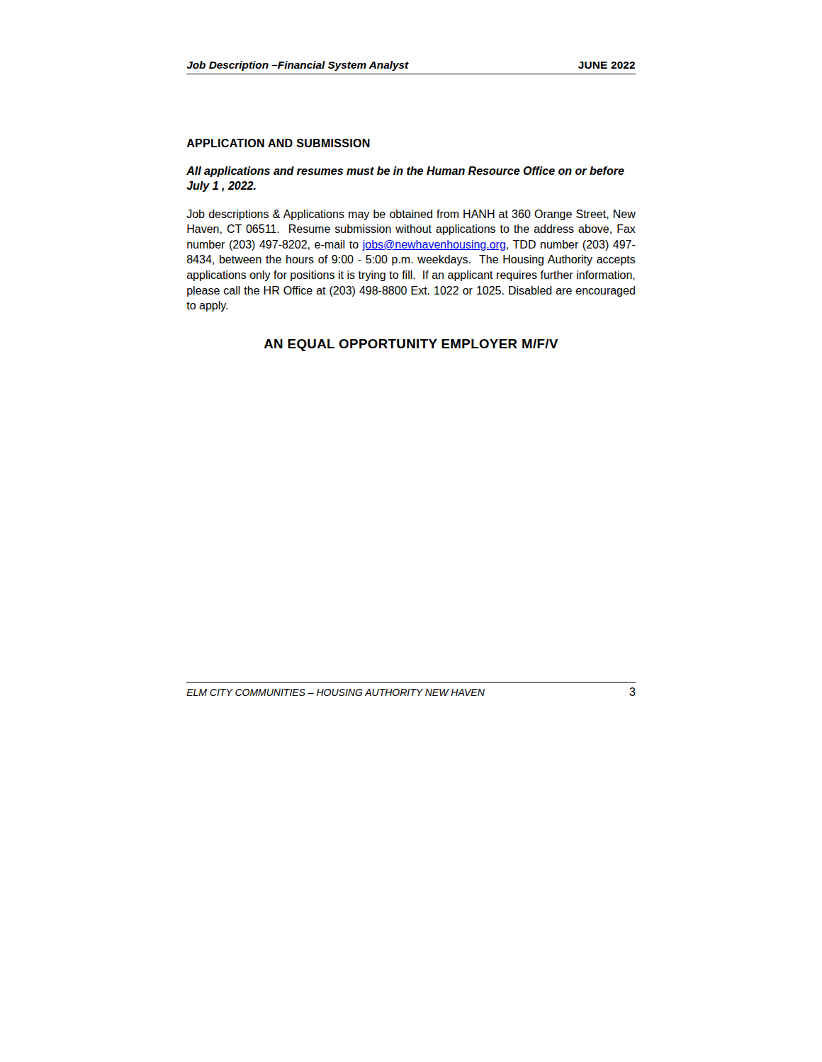Job Description –Financial System Analyst JUNE 2022
APPLICATION AND SUBMISSION
All applications and resumes must be in the Human Resource Office on or before July 1 , 2022.
Job descriptions & Applications may be obtained from HANH at 360 Orange Street, New Haven, CT 06511. Resume submission without applications to the address above, Fax number (203) 497-8202, e-mail to jobs@newhavenhousing.org, TDD number (203) 497-8434, between the hours of 9:00 - 5:00 p.m. weekdays. The Housing Authority accepts applications only for positions it is trying to fill. If an applicant requires further information, please call the HR Office at (203) 498-8800 Ext. 1022 or 1025. Disabled are encouraged to apply.
AN EQUAL OPPORTUNITY EMPLOYER M/F/V
ELM CITY COMMUNITIES – HOUSING AUTHORITY NEW HAVEN 3